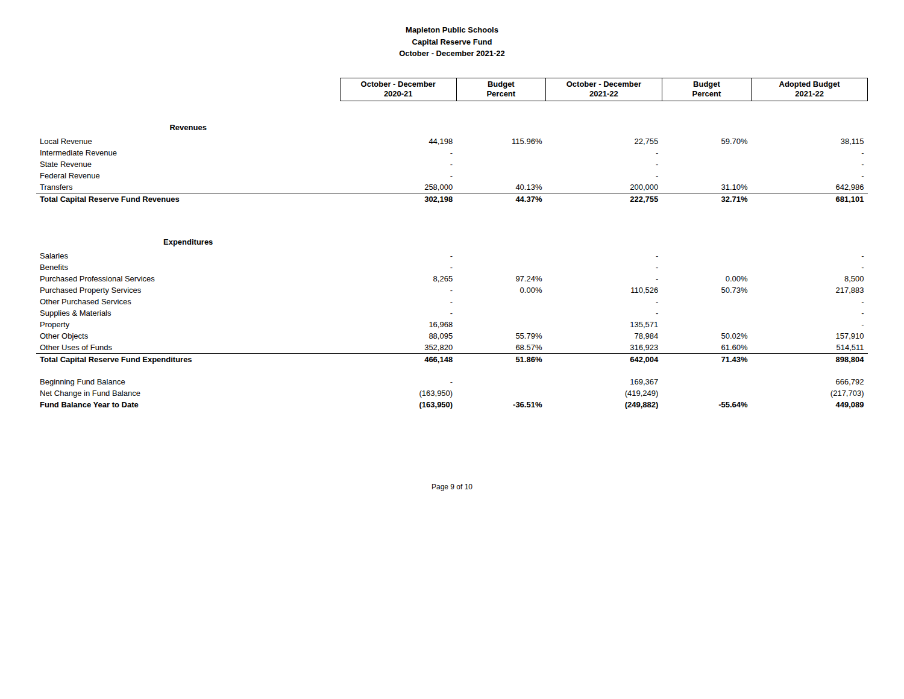Mapleton Public Schools
Capital Reserve Fund
October - December 2021-22
| | October - December 2020-21 | Budget Percent | October - December 2021-22 | Budget Percent | Adopted Budget 2021-22 |
| --- | --- | --- | --- | --- | --- |
| Revenues | |
| Local Revenue | 44,198 | 115.96% | 22,755 | 59.70% | 38,115 |
| Intermediate Revenue | - | | - | | - |
| State Revenue | - | | - | | - |
| Federal Revenue | - | | - | | - |
| Transfers | 258,000 | 40.13% | 200,000 | 31.10% | 642,986 |
| Total Capital Reserve Fund Revenues | 302,198 | 44.37% | 222,755 | 32.71% | 681,101 |
| Expenditures | |
| Salaries | - | | - | | - |
| Benefits | - | | - | | - |
| Purchased Professional Services | 8,265 | 97.24% | - | 0.00% | 8,500 |
| Purchased Property Services | - | 0.00% | 110,526 | 50.73% | 217,883 |
| Other Purchased Services | - | | - | | - |
| Supplies & Materials | - | | - | | - |
| Property | 16,968 | | 135,571 | | - |
| Other Objects | 88,095 | 55.79% | 78,984 | 50.02% | 157,910 |
| Other Uses of Funds | 352,820 | 68.57% | 316,923 | 61.60% | 514,511 |
| Total Capital Reserve Fund Expenditures | 466,148 | 51.86% | 642,004 | 71.43% | 898,804 |
| Beginning Fund Balance | - | | 169,367 | | 666,792 |
| Net Change in Fund Balance | (163,950) | | (419,249) | | (217,703) |
| Fund Balance Year to Date | (163,950) | -36.51% | (249,882) | -55.64% | 449,089 |
Page 9 of 10